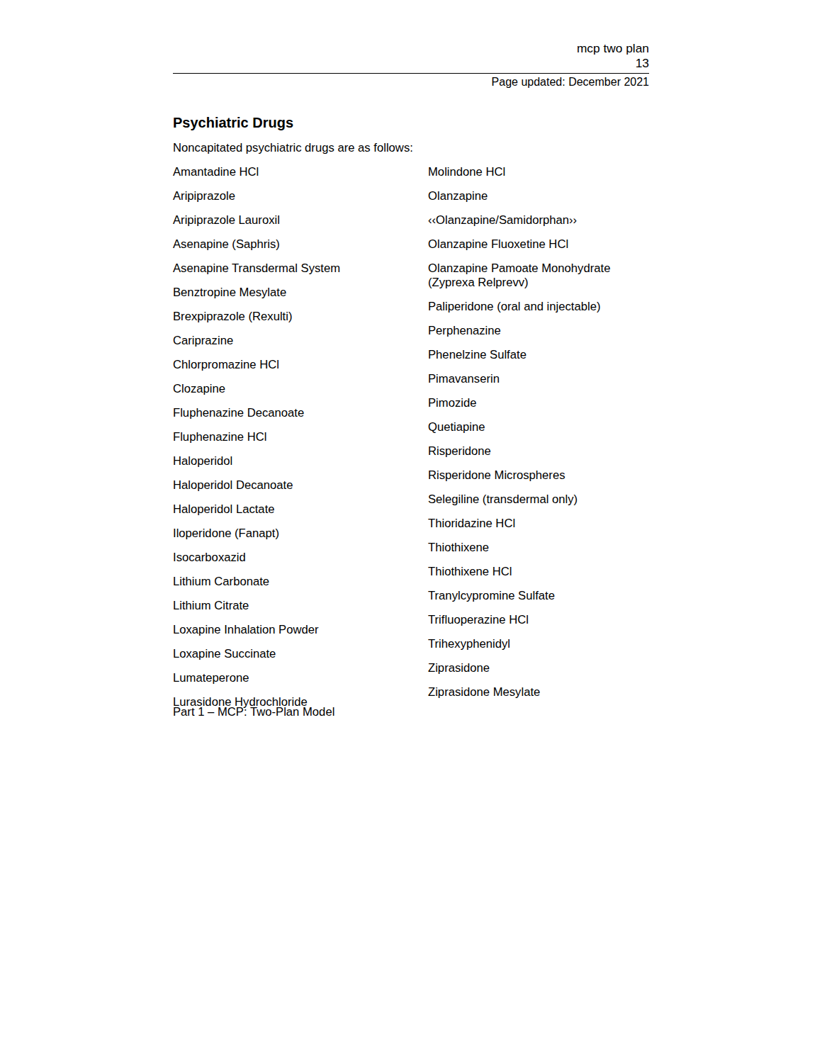mcp two plan
13
Page updated: December 2021
Psychiatric Drugs
Noncapitated psychiatric drugs are as follows:
Amantadine HCl
Aripiprazole
Aripiprazole Lauroxil
Asenapine (Saphris)
Asenapine Transdermal System
Benztropine Mesylate
Brexpiprazole (Rexulti)
Cariprazine
Chlorpromazine HCl
Clozapine
Fluphenazine Decanoate
Fluphenazine HCl
Haloperidol
Haloperidol Decanoate
Haloperidol Lactate
Iloperidone (Fanapt)
Isocarboxazid
Lithium Carbonate
Lithium Citrate
Loxapine Inhalation Powder
Loxapine Succinate
Lumateperone
Lurasidone Hydrochloride
Molindone HCl
Olanzapine
‹‹Olanzapine/Samidorphan››
Olanzapine Fluoxetine HCl
Olanzapine Pamoate Monohydrate (Zyprexa Relprevv)
Paliperidone (oral and injectable)
Perphenazine
Phenelzine Sulfate
Pimavanserin
Pimozide
Quetiapine
Risperidone
Risperidone Microspheres
Selegiline (transdermal only)
Thioridazine HCl
Thiothixene
Thiothixene HCl
Tranylcypromine Sulfate
Trifluoperazine HCl
Trihexyphenidyl
Ziprasidone
Ziprasidone Mesylate
Part 1 – MCP: Two-Plan Model